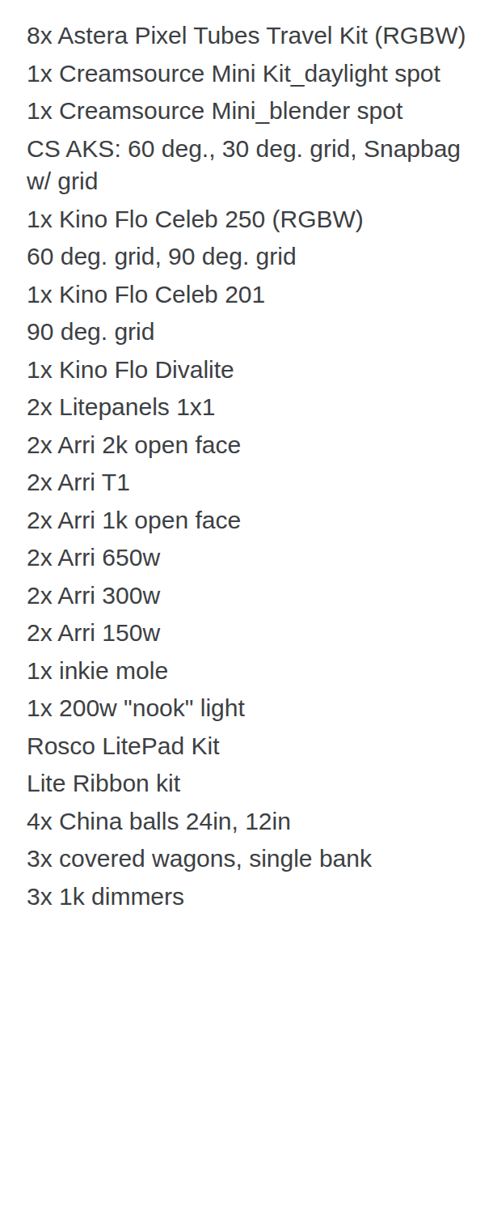8x Astera Pixel Tubes Travel Kit (RGBW)
1x Creamsource Mini Kit_daylight spot
1x Creamsource Mini_blender spot
CS AKS: 60 deg., 30 deg. grid, Snapbag w/ grid
1x Kino Flo Celeb 250 (RGBW)
60 deg. grid, 90 deg. grid
1x Kino Flo Celeb 201
90 deg. grid
1x Kino Flo Divalite
2x Litepanels 1x1
2x Arri 2k open face
2x Arri T1
2x Arri 1k open face
2x Arri 650w
2x Arri 300w
2x Arri 150w
1x inkie mole
1x 200w "nook" light
Rosco LitePad Kit
Lite Ribbon kit
4x China balls 24in, 12in
3x covered wagons, single bank
3x 1k dimmers